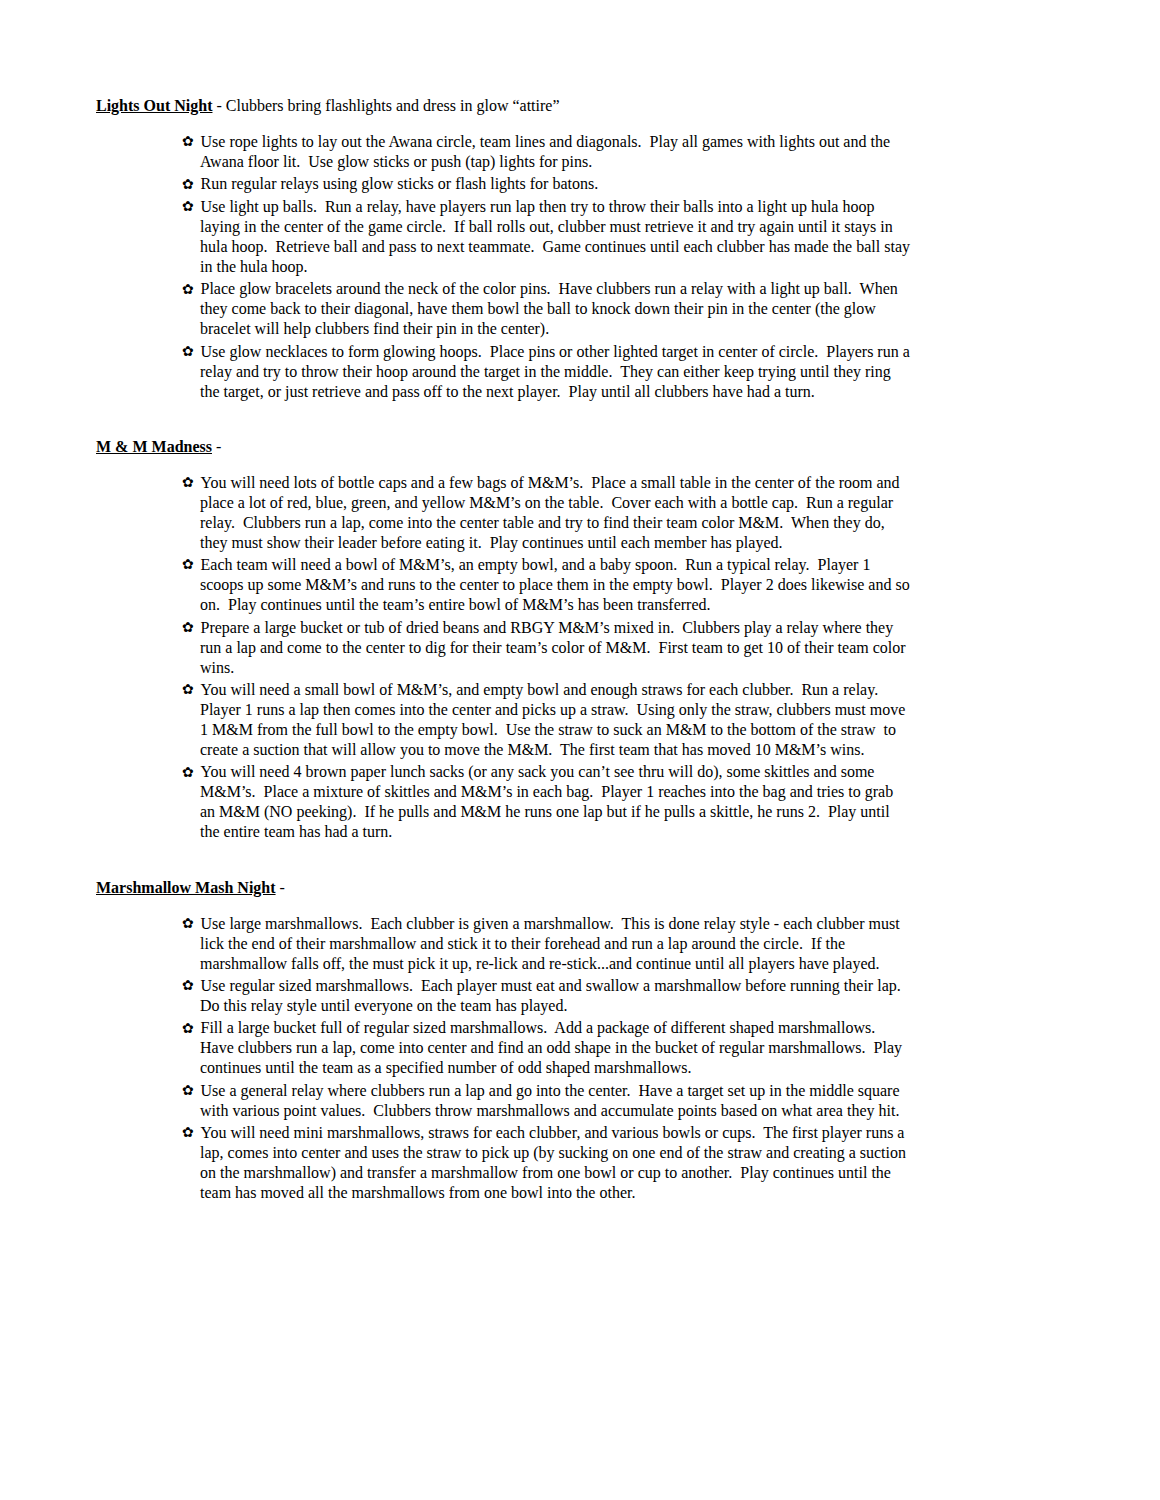Lights Out Night
- Clubbers bring flashlights and dress in glow “attire”
Use rope lights to lay out the Awana circle, team lines and diagonals. Play all games with lights out and the Awana floor lit. Use glow sticks or push (tap) lights for pins.
Run regular relays using glow sticks or flash lights for batons.
Use light up balls. Run a relay, have players run lap then try to throw their balls into a light up hula hoop laying in the center of the game circle. If ball rolls out, clubber must retrieve it and try again until it stays in hula hoop. Retrieve ball and pass to next teammate. Game continues until each clubber has made the ball stay in the hula hoop.
Place glow bracelets around the neck of the color pins. Have clubbers run a relay with a light up ball. When they come back to their diagonal, have them bowl the ball to knock down their pin in the center (the glow bracelet will help clubbers find their pin in the center).
Use glow necklaces to form glowing hoops. Place pins or other lighted target in center of circle. Players run a relay and try to throw their hoop around the target in the middle. They can either keep trying until they ring the target, or just retrieve and pass off to the next player. Play until all clubbers have had a turn.
M & M Madness
-
You will need lots of bottle caps and a few bags of M&M’s. Place a small table in the center of the room and place a lot of red, blue, green, and yellow M&M’s on the table. Cover each with a bottle cap. Run a regular relay. Clubbers run a lap, come into the center table and try to find their team color M&M. When they do, they must show their leader before eating it. Play continues until each member has played.
Each team will need a bowl of M&M’s, an empty bowl, and a baby spoon. Run a typical relay. Player 1 scoops up some M&M’s and runs to the center to place them in the empty bowl. Player 2 does likewise and so on. Play continues until the team’s entire bowl of M&M’s has been transferred.
Prepare a large bucket or tub of dried beans and RBGY M&M’s mixed in. Clubbers play a relay where they run a lap and come to the center to dig for their team’s color of M&M. First team to get 10 of their team color wins.
You will need a small bowl of M&M’s, and empty bowl and enough straws for each clubber. Run a relay. Player 1 runs a lap then comes into the center and picks up a straw. Using only the straw, clubbers must move 1 M&M from the full bowl to the empty bowl. Use the straw to suck an M&M to the bottom of the straw to create a suction that will allow you to move the M&M. The first team that has moved 10 M&M’s wins.
You will need 4 brown paper lunch sacks (or any sack you can’t see thru will do), some skittles and some M&M’s. Place a mixture of skittles and M&M’s in each bag. Player 1 reaches into the bag and tries to grab an M&M (NO peeking). If he pulls and M&M he runs one lap but if he pulls a skittle, he runs 2. Play until the entire team has had a turn.
Marshmallow Mash Night
-
Use large marshmallows. Each clubber is given a marshmallow. This is done relay style - each clubber must lick the end of their marshmallow and stick it to their forehead and run a lap around the circle. If the marshmallow falls off, the must pick it up, re-lick and re-stick...and continue until all players have played.
Use regular sized marshmallows. Each player must eat and swallow a marshmallow before running their lap. Do this relay style until everyone on the team has played.
Fill a large bucket full of regular sized marshmallows. Add a package of different shaped marshmallows. Have clubbers run a lap, come into center and find an odd shape in the bucket of regular marshmallows. Play continues until the team as a specified number of odd shaped marshmallows.
Use a general relay where clubbers run a lap and go into the center. Have a target set up in the middle square with various point values. Clubbers throw marshmallows and accumulate points based on what area they hit.
You will need mini marshmallows, straws for each clubber, and various bowls or cups. The first player runs a lap, comes into center and uses the straw to pick up (by sucking on one end of the straw and creating a suction on the marshmallow) and transfer a marshmallow from one bowl or cup to another. Play continues until the team has moved all the marshmallows from one bowl into the other.